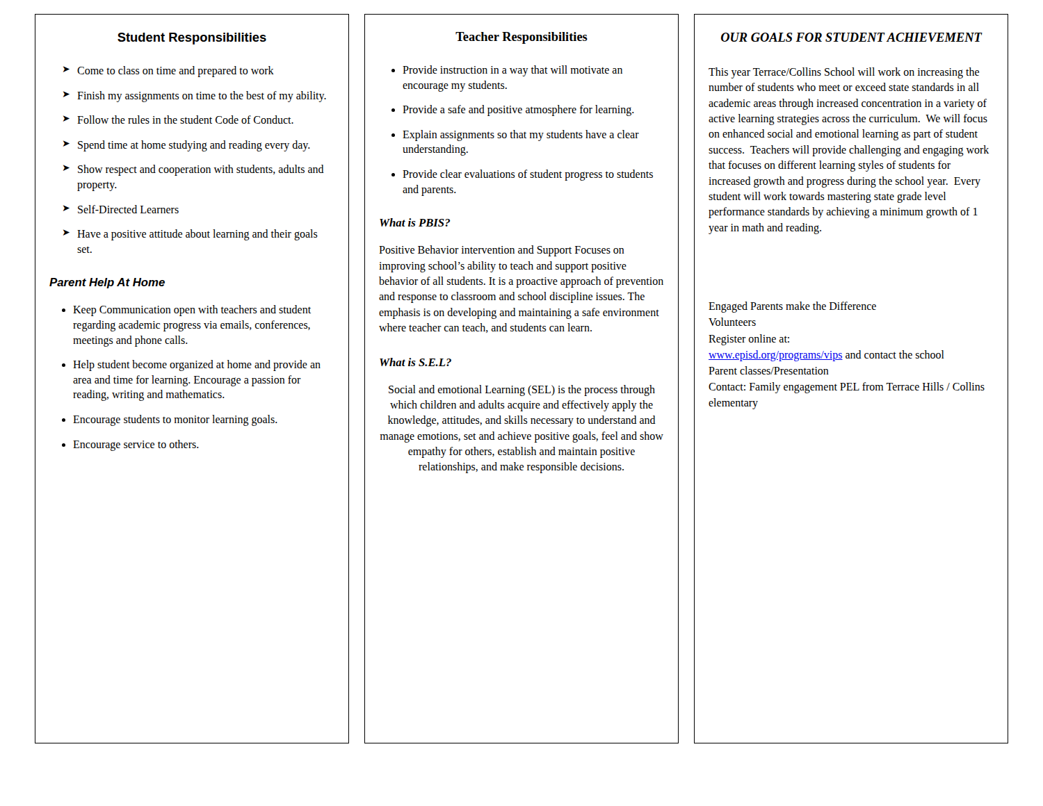Student Responsibilities
Come to class on time and prepared to work
Finish my assignments on time to the best of my ability.
Follow the rules in the student Code of Conduct.
Spend time at home studying and reading every day.
Show respect and cooperation with students, adults and property.
Self-Directed Learners
Have a positive attitude about learning and their goals set.
Parent Help At Home
Keep Communication open with teachers and student regarding academic progress via emails, conferences, meetings and phone calls.
Help student become organized at home and provide an area and time for learning. Encourage a passion for reading, writing and mathematics.
Encourage students to monitor learning goals.
Encourage service to others.
Teacher Responsibilities
Provide instruction in a way that will motivate an encourage my students.
Provide a safe and positive atmosphere for learning.
Explain assignments so that my students have a clear understanding.
Provide clear evaluations of student progress to students and parents.
What is PBIS?
Positive Behavior intervention and Support Focuses on improving school’s ability to teach and support positive behavior of all students. It is a proactive approach of prevention and response to classroom and school discipline issues. The emphasis is on developing and maintaining a safe environment where teacher can teach, and students can learn.
What is S.E.L?
Social and emotional Learning (SEL) is the process through which children and adults acquire and effectively apply the knowledge, attitudes, and skills necessary to understand and manage emotions, set and achieve positive goals, feel and show empathy for others, establish and maintain positive relationships, and make responsible decisions.
OUR GOALS FOR STUDENT ACHIEVEMENT
This year Terrace/Collins School will work on increasing the number of students who meet or exceed state standards in all academic areas through increased concentration in a variety of active learning strategies across the curriculum. We will focus on enhanced social and emotional learning as part of student success. Teachers will provide challenging and engaging work that focuses on different learning styles of students for increased growth and progress during the school year. Every student will work towards mastering state grade level performance standards by achieving a minimum growth of 1 year in math and reading.
Engaged Parents make the Difference
Volunteers
Register online at:
www.episd.org/programs/vips and contact the school
Parent classes/Presentation
Contact: Family engagement PEL from Terrace Hills / Collins elementary